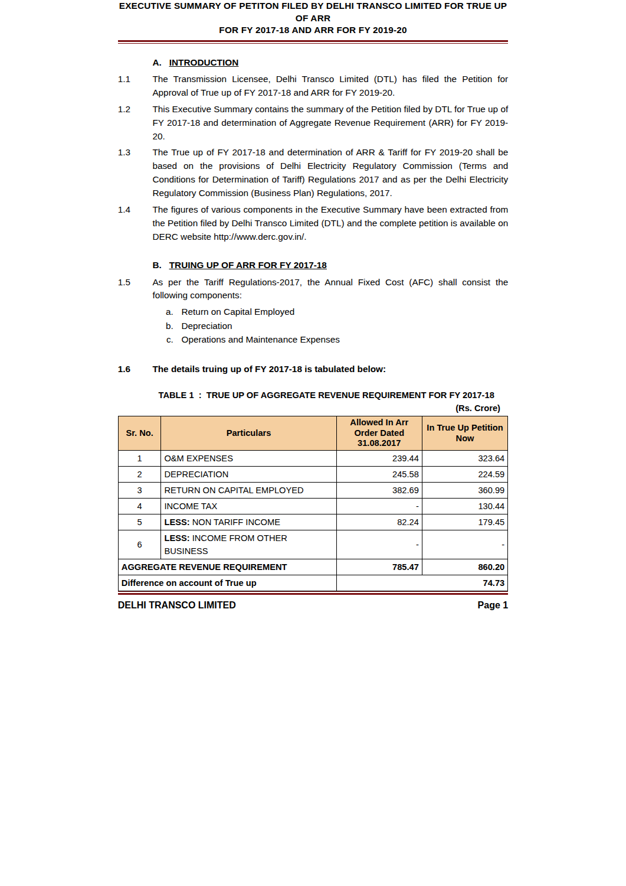EXECUTIVE SUMMARY OF PETITON FILED BY DELHI TRANSCO LIMITED FOR TRUE UP OF ARR
FOR FY 2017-18 AND ARR FOR FY 2019-20
A. Introduction
1.1
The Transmission Licensee, Delhi Transco Limited (DTL) has filed the Petition for Approval of True up of FY 2017-18 and ARR for FY 2019-20.
1.2
This Executive Summary contains the summary of the Petition filed by DTL for True up of FY 2017-18 and determination of Aggregate Revenue Requirement (ARR) for FY 2019-20.
1.3
The True up of FY 2017-18 and determination of ARR & Tariff for FY 2019-20 shall be based on the provisions of Delhi Electricity Regulatory Commission (Terms and Conditions for Determination of Tariff) Regulations 2017 and as per the Delhi Electricity Regulatory Commission (Business Plan) Regulations, 2017.
1.4
The figures of various components in the Executive Summary have been extracted from the Petition filed by Delhi Transco Limited (DTL) and the complete petition is available on DERC website http://www.derc.gov.in/.
B. Truing up of ARR for FY 2017-18
1.5
As per the Tariff Regulations-2017, the Annual Fixed Cost (AFC) shall consist the following components:
Return on Capital Employed
Depreciation
Operations and Maintenance Expenses
1.6
The details truing up of FY 2017-18 is tabulated below:
TABLE 1 : TRUE UP OF AGGREGATE REVENUE REQUIREMENT FOR FY 2017-18
(Rs. Crore)
| Sr. No. | Particulars | Allowed In Arr Order Dated 31.08.2017 | In True Up Petition Now |
| --- | --- | --- | --- |
| 1 | O&M EXPENSES | 239.44 | 323.64 |
| 2 | DEPRECIATION | 245.58 | 224.59 |
| 3 | RETURN ON CAPITAL EMPLOYED | 382.69 | 360.99 |
| 4 | INCOME TAX | - | 130.44 |
| 5 | LESS: NON TARIFF INCOME | 82.24 | 179.45 |
| 6 | LESS: INCOME FROM OTHER BUSINESS | - | - |
| AGGREGATE REVENUE REQUIREMENT | 785.47 | 860.20 |
| Difference on account of True up | 74.73 |
DELHI TRANSCO LIMITED Page 1